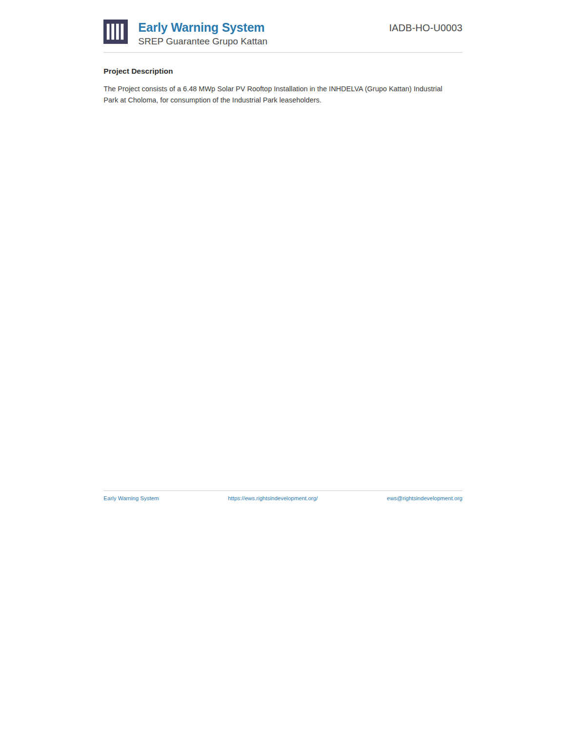Early Warning System SREP Guarantee Grupo Kattan
IADB-HO-U0003
Project Description
The Project consists of a 6.48 MWp Solar PV Rooftop Installation in the INHDELVA (Grupo Kattan) Industrial Park at Choloma, for consumption of the Industrial Park leaseholders.
Early Warning System https://ews.rightsindevelopment.org/ ews@rightsindevelopment.org